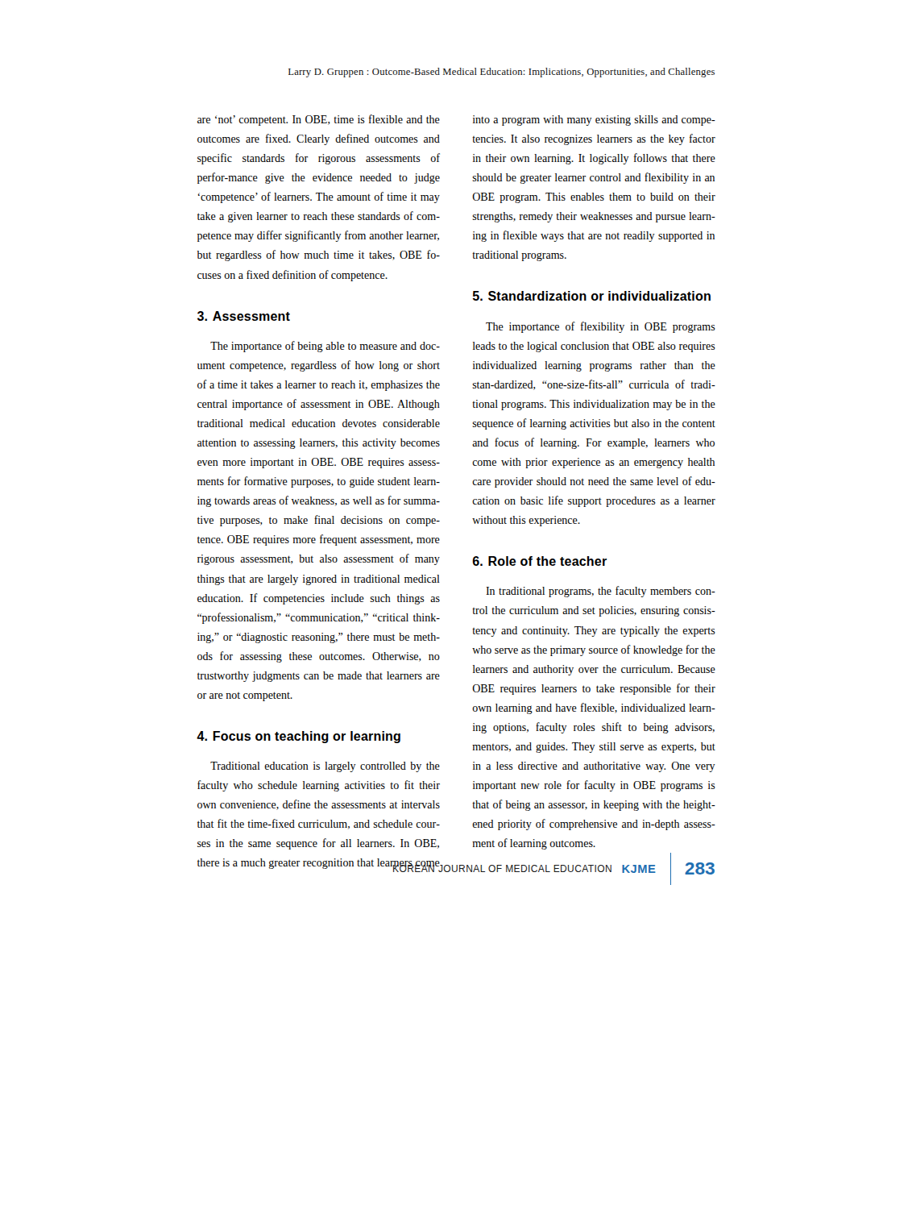Larry D. Gruppen : Outcome-Based Medical Education: Implications, Opportunities, and Challenges
are ‘not’ competent. In OBE, time is flexible and the outcomes are fixed. Clearly defined outcomes and specific standards for rigorous assessments of perfor‑mance give the evidence needed to judge ‘competence’ of learners. The amount of time it may take a given learner to reach these standards of competence may differ significantly from another learner, but regardless of how much time it takes, OBE focuses on a fixed definition of competence.
3. Assessment
The importance of being able to measure and document competence, regardless of how long or short of a time it takes a learner to reach it, emphasizes the central importance of assessment in OBE. Although traditional medical education devotes considerable attention to assessing learners, this activity becomes even more important in OBE. OBE requires assessments for formative purposes, to guide student learning towards areas of weakness, as well as for summative purposes, to make final decisions on competence. OBE requires more frequent assessment, more rigorous assessment, but also assessment of many things that are largely ignored in traditional medical education. If competencies include such things as “professionalism,” “communication,” “critical thinking,” or “diagnostic reasoning,” there must be methods for assessing these outcomes. Otherwise, no trustworthy judgments can be made that learners are or are not competent.
4. Focus on teaching or learning
Traditional education is largely controlled by the faculty who schedule learning activities to fit their own convenience, define the assessments at intervals that fit the time‑fixed curriculum, and schedule courses in the same sequence for all learners. In OBE, there is a much greater recognition that learners come into a program with many existing skills and competencies. It also recognizes learners as the key factor in their own learning. It logically follows that there should be greater learner control and flexibility in an OBE program. This enables them to build on their strengths, remedy their weaknesses and pursue learning in flexible ways that are not readily supported in traditional programs.
5. Standardization or individualization
The importance of flexibility in OBE programs leads to the logical conclusion that OBE also requires individualized learning programs rather than the stan‑dardized, “one‑size‑fits‑all” curricula of traditional programs. This individualization may be in the sequence of learning activities but also in the content and focus of learning. For example, learners who come with prior experience as an emergency health care provider should not need the same level of education on basic life support procedures as a learner without this experience.
6. Role of the teacher
In traditional programs, the faculty members control the curriculum and set policies, ensuring consistency and continuity. They are typically the experts who serve as the primary source of knowledge for the learners and authority over the curriculum. Because OBE requires learners to take responsible for their own learning and have flexible, individualized learning options, faculty roles shift to being advisors, mentors, and guides. They still serve as experts, but in a less directive and authoritative way. One very important new role for faculty in OBE programs is that of being an assessor, in keeping with the heightened priority of comprehensive and in‑depth assessment of learning outcomes.
KOREAN JOURNAL OF MEDICAL EDUCATION KJME 283